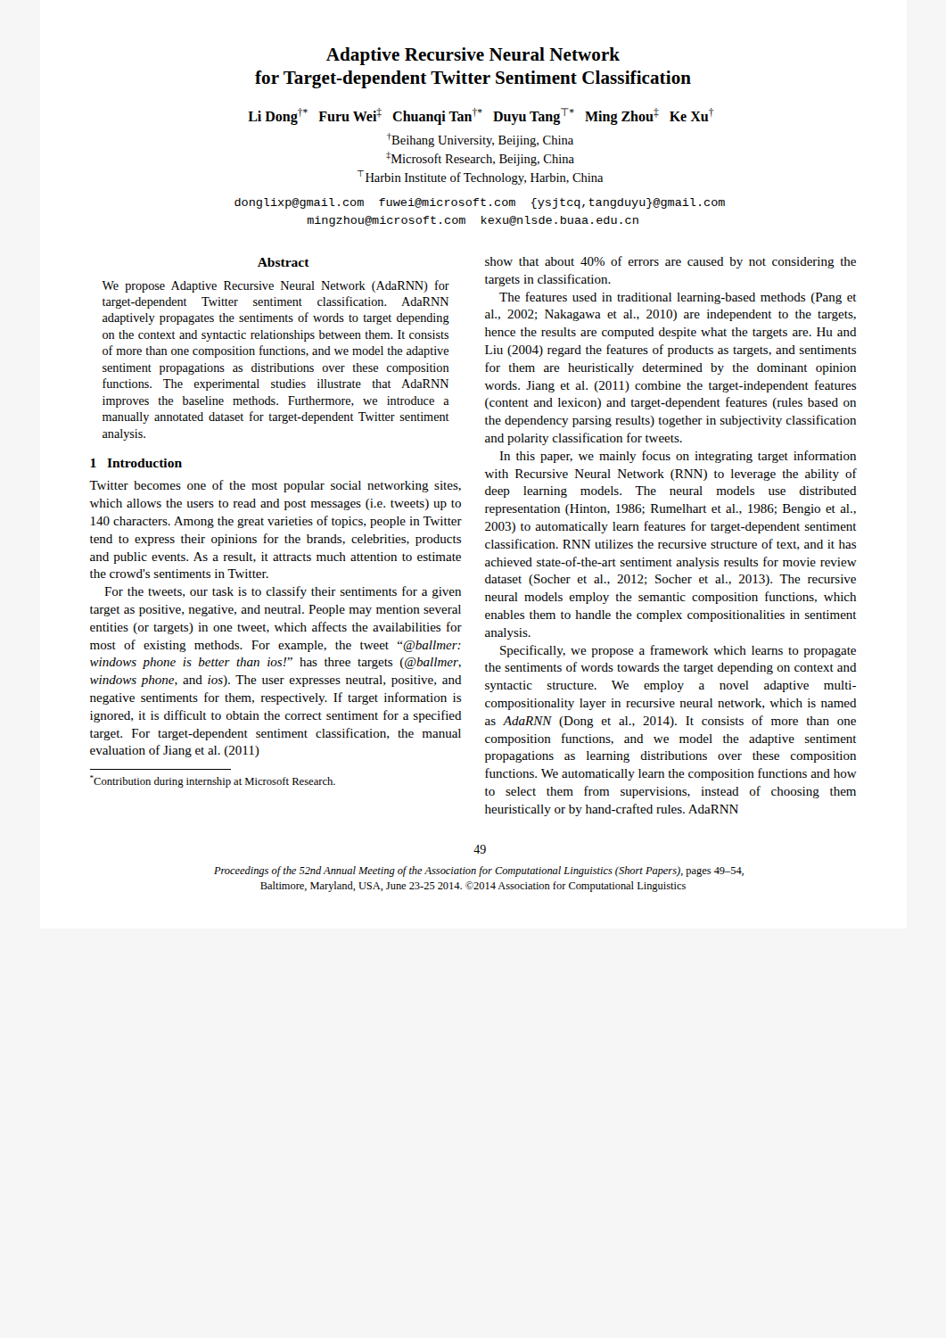Adaptive Recursive Neural Network
for Target-dependent Twitter Sentiment Classification
Li Dong†* Furu Wei‡ Chuanqi Tan†* Duyu Tang⊤* Ming Zhou‡ Ke Xu†
†Beihang University, Beijing, China
‡Microsoft Research, Beijing, China
⊤Harbin Institute of Technology, Harbin, China
donglixp@gmail.com fuwei@microsoft.com {ysjtcq,tangduyu}@gmail.com
mingzhou@microsoft.com kexu@nlsde.buaa.edu.cn
Abstract
We propose Adaptive Recursive Neural Network (AdaRNN) for target-dependent Twitter sentiment classification. AdaRNN adaptively propagates the sentiments of words to target depending on the context and syntactic relationships between them. It consists of more than one composition functions, and we model the adaptive sentiment propagations as distributions over these composition functions. The experimental studies illustrate that AdaRNN improves the baseline methods. Furthermore, we introduce a manually annotated dataset for target-dependent Twitter sentiment analysis.
1 Introduction
Twitter becomes one of the most popular social networking sites, which allows the users to read and post messages (i.e. tweets) up to 140 characters. Among the great varieties of topics, people in Twitter tend to express their opinions for the brands, celebrities, products and public events. As a result, it attracts much attention to estimate the crowd's sentiments in Twitter.
For the tweets, our task is to classify their sentiments for a given target as positive, negative, and neutral. People may mention several entities (or targets) in one tweet, which affects the availabilities for most of existing methods. For example, the tweet “@ballmer: windows phone is better than ios!” has three targets (@ballmer, windows phone, and ios). The user expresses neutral, positive, and negative sentiments for them, respectively. If target information is ignored, it is difficult to obtain the correct sentiment for a specified target. For target-dependent sentiment classification, the manual evaluation of Jiang et al. (2011)
*Contribution during internship at Microsoft Research.
show that about 40% of errors are caused by not considering the targets in classification.
The features used in traditional learning-based methods (Pang et al., 2002; Nakagawa et al., 2010) are independent to the targets, hence the results are computed despite what the targets are. Hu and Liu (2004) regard the features of products as targets, and sentiments for them are heuristically determined by the dominant opinion words. Jiang et al. (2011) combine the target-independent features (content and lexicon) and target-dependent features (rules based on the dependency parsing results) together in subjectivity classification and polarity classification for tweets.
In this paper, we mainly focus on integrating target information with Recursive Neural Network (RNN) to leverage the ability of deep learning models. The neural models use distributed representation (Hinton, 1986; Rumelhart et al., 1986; Bengio et al., 2003) to automatically learn features for target-dependent sentiment classification. RNN utilizes the recursive structure of text, and it has achieved state-of-the-art sentiment analysis results for movie review dataset (Socher et al., 2012; Socher et al., 2013). The recursive neural models employ the semantic composition functions, which enables them to handle the complex compositionalities in sentiment analysis.
Specifically, we propose a framework which learns to propagate the sentiments of words towards the target depending on context and syntactic structure. We employ a novel adaptive multi-compositionality layer in recursive neural network, which is named as AdaRNN (Dong et al., 2014). It consists of more than one composition functions, and we model the adaptive sentiment propagations as learning distributions over these composition functions. We automatically learn the composition functions and how to select them from supervisions, instead of choosing them heuristically or by hand-crafted rules. AdaRNN
49
Proceedings of the 52nd Annual Meeting of the Association for Computational Linguistics (Short Papers), pages 49–54,
Baltimore, Maryland, USA, June 23-25 2014. ©2014 Association for Computational Linguistics